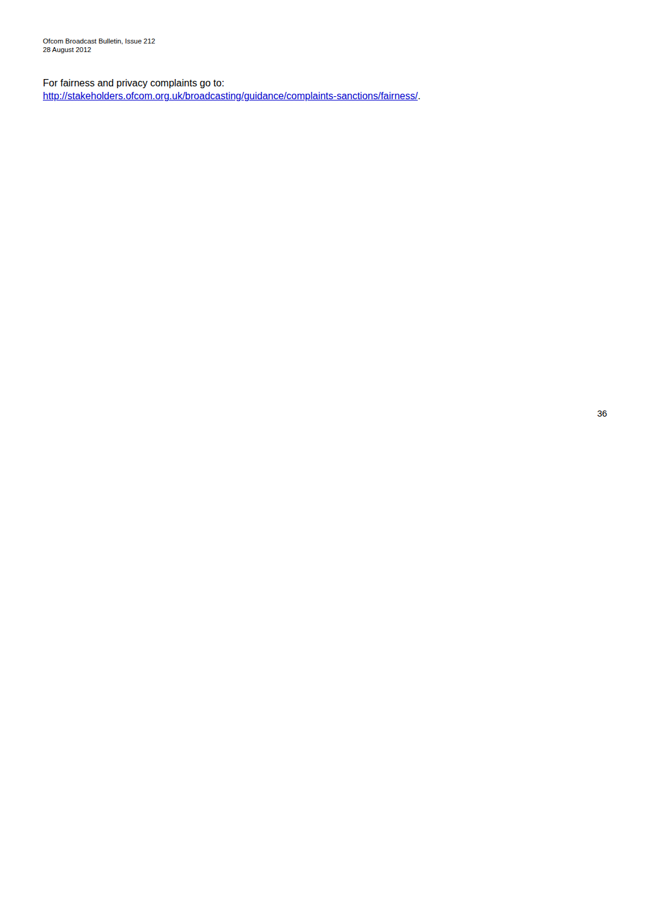Ofcom Broadcast Bulletin, Issue 212
28 August 2012
For fairness and privacy complaints go to:
http://stakeholders.ofcom.org.uk/broadcasting/guidance/complaints-sanctions/fairness/.
36